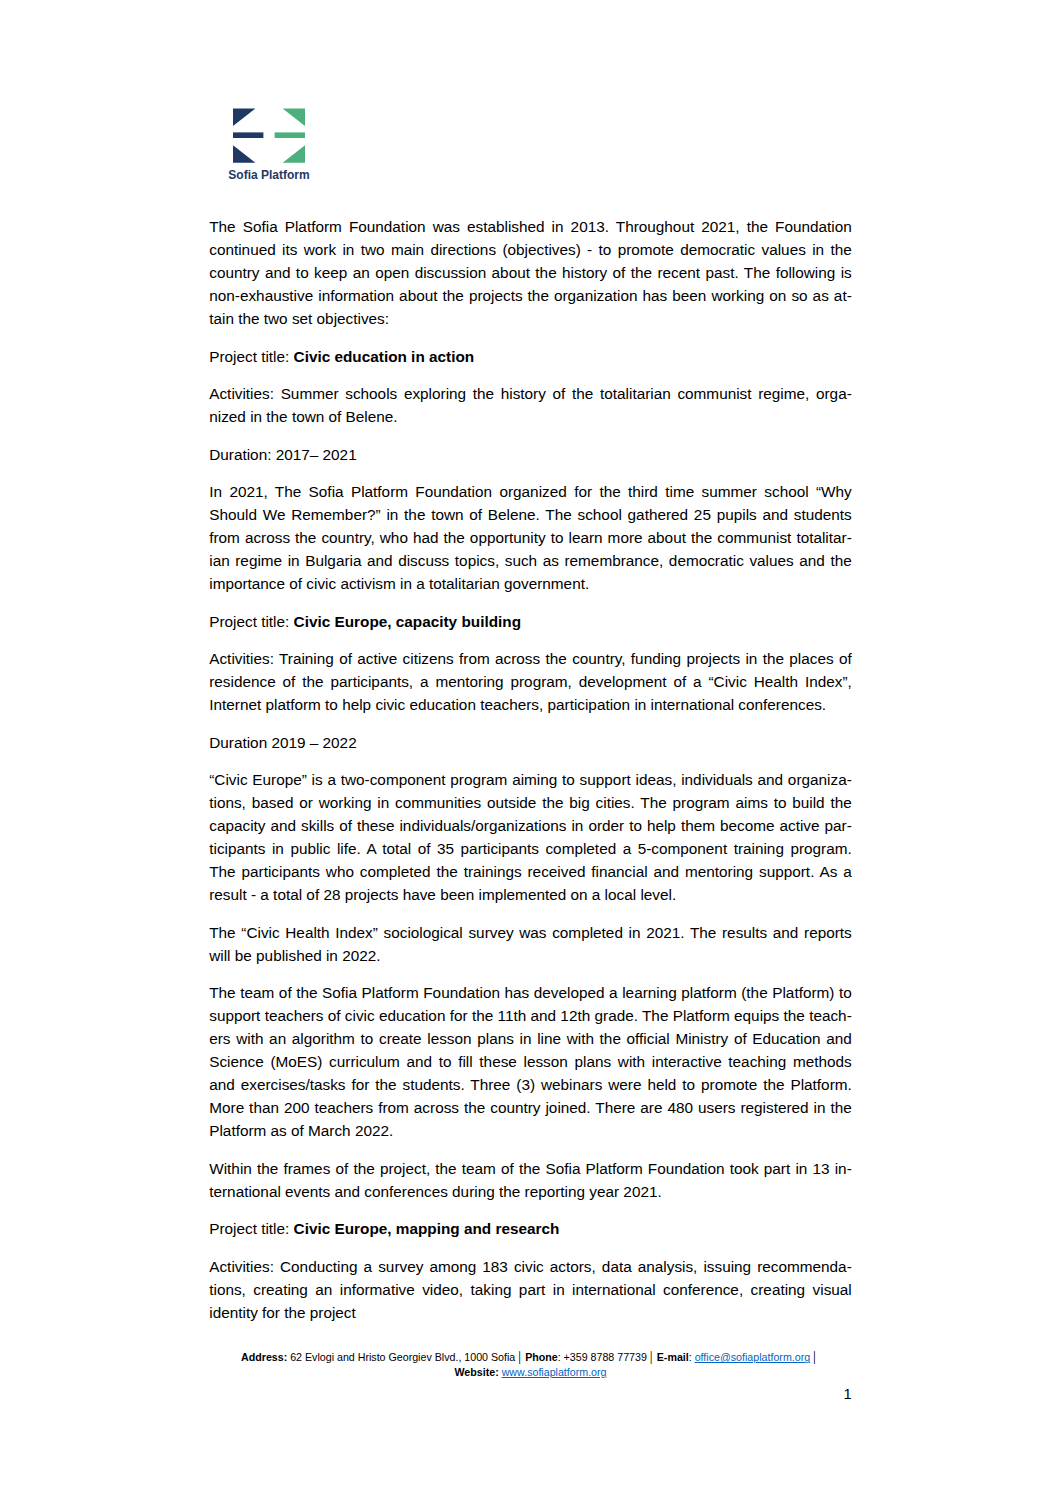Sofia Platform Sofia Platform
The Sofia Platform Foundation was established in 2013. Throughout 2021, the Foundation continued its work in two main directions (objectives) - to promote democratic values in the country and to keep an open discussion about the history of the recent past. The following is non-exhaustive information about the projects the organization has been working on so as attain the two set objectives:
Project title: Civic education in action
Activities: Summer schools exploring the history of the totalitarian communist regime, organized in the town of Belene.
Duration: 2017– 2021
In 2021, The Sofia Platform Foundation organized for the third time summer school “Why Should We Remember?” in the town of Belene. The school gathered 25 pupils and students from across the country, who had the opportunity to learn more about the communist totalitarian regime in Bulgaria and discuss topics, such as remembrance, democratic values and the importance of civic activism in a totalitarian government.
Project title: Civic Europe, capacity building
Activities: Training of active citizens from across the country, funding projects in the places of residence of the participants, a mentoring program, development of a “Civic Health Index”, Internet platform to help civic education teachers, participation in international conferences.
Duration 2019 – 2022
“Civic Europe” is a two-component program aiming to support ideas, individuals and organizations, based or working in communities outside the big cities. The program aims to build the capacity and skills of these individuals/organizations in order to help them become active participants in public life. A total of 35 participants completed a 5-component training program. The participants who completed the trainings received financial and mentoring support. As a result - a total of 28 projects have been implemented on a local level.
The “Civic Health Index” sociological survey was completed in 2021. The results and reports will be published in 2022.
The team of the Sofia Platform Foundation has developed a learning platform (the Platform) to support teachers of civic education for the 11th and 12th grade. The Platform equips the teachers with an algorithm to create lesson plans in line with the official Ministry of Education and Science (MoES) curriculum and to fill these lesson plans with interactive teaching methods and exercises/tasks for the students. Three (3) webinars were held to promote the Platform. More than 200 teachers from across the country joined. There are 480 users registered in the Platform as of March 2022.
Within the frames of the project, the team of the Sofia Platform Foundation took part in 13 international events and conferences during the reporting year 2021.
Project title: Civic Europe, mapping and research
Activities: Conducting a survey among 183 civic actors, data analysis, issuing recommendations, creating an informative video, taking part in international conference, creating visual identity for the project
Address: 62 Evlogi and Hristo Georgiev Blvd., 1000 Sofia│Phone: +359 8788 77739│E-mail: office@sofiaplatform.org│
Website: www.sofiaplatform.org
1